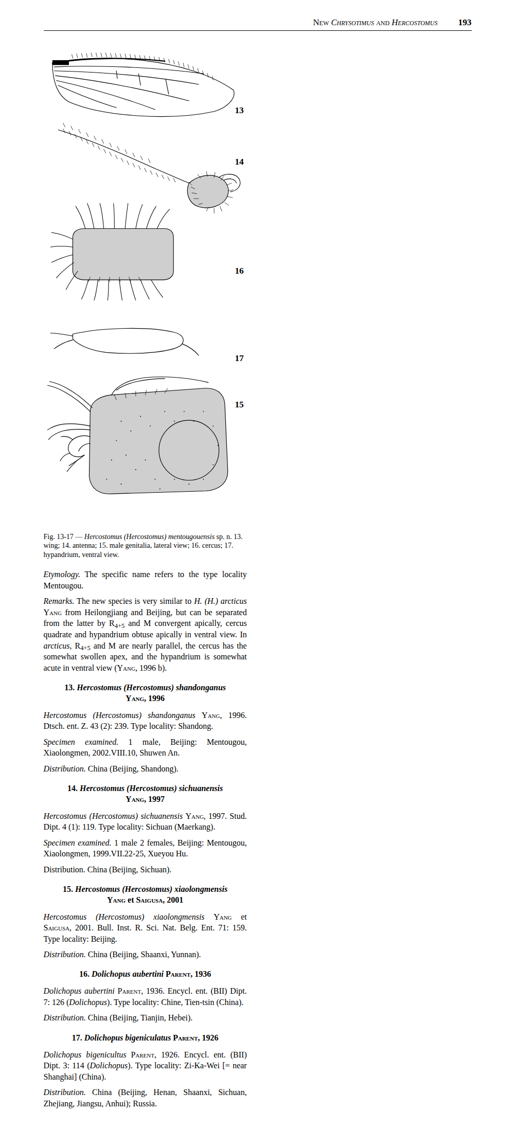New Chrysotimus and Hercostomus
193
13 14 16 17 15
Fig. 13-17 — Hercostomus (Hercostomus) mentougouensis sp. n. 13. wing; 14. antenna; 15. male genitalia, lateral view; 16. cercus; 17. hypandrium, ventral view.
Etymology. The specific name refers to the type locality Mentougou.
Remarks. The new species is very similar to H. (H.) arcticus Yang from Heilongjiang and Beijing, but can be separated from the latter by R4+5 and M convergent apically, cercus quadrate and hypandrium obtuse apically in ventral view. In arcticus, R4+5 and M are nearly parallel, the cercus has the somewhat swollen apex, and the hypandrium is somewhat acute in ventral view (Yang, 1996 b).
13. Hercostomus (Hercostomus) shandonganus
Yang, 1996
Hercostomus (Hercostomus) shandonganus Yang, 1996. Dtsch. ent. Z. 43 (2): 239. Type locality: Shandong.
Specimen examined. 1 male, Beijing: Mentougou, Xiaolongmen, 2002.VIII.10, Shuwen An.
Distribution. China (Beijing, Shandong).
14. Hercostomus (Hercostomus) sichuanensis
Yang, 1997
Hercostomus (Hercostomus) sichuanensis Yang, 1997. Stud. Dipt. 4 (1): 119. Type locality: Sichuan (Maerkang).
Specimen examined. 1 male 2 females, Beijing: Mentougou, Xiaolongmen, 1999.VII.22-25, Xueyou Hu.
Distribution. China (Beijing, Sichuan).
15. Hercostomus (Hercostomus) xiaolongmensis
Yang et Saigusa, 2001
Hercostomus (Hercostomus) xiaolongmensis Yang et Saigusa, 2001. Bull. Inst. R. Sci. Nat. Belg. Ent. 71: 159. Type locality: Beijing.
Distribution. China (Beijing, Shaanxi, Yunnan).
16. Dolichopus aubertini Parent, 1936
Dolichopus aubertini Parent, 1936. Encycl. ent. (BII) Dipt. 7: 126 (Dolichopus). Type locality: Chine, Tien-tsin (China).
Distribution. China (Beijing, Tianjin, Hebei).
17. Dolichopus bigeniculatus Parent, 1926
Dolichopus bigenicultus Parent, 1926. Encycl. ent. (BII) Dipt. 3: 114 (Dolichopus). Type locality: Zi-Ka-Wei [= near Shanghai] (China).
Distribution. China (Beijing, Henan, Shaanxi, Sichuan, Zhejiang, Jiangsu, Anhui); Russia.